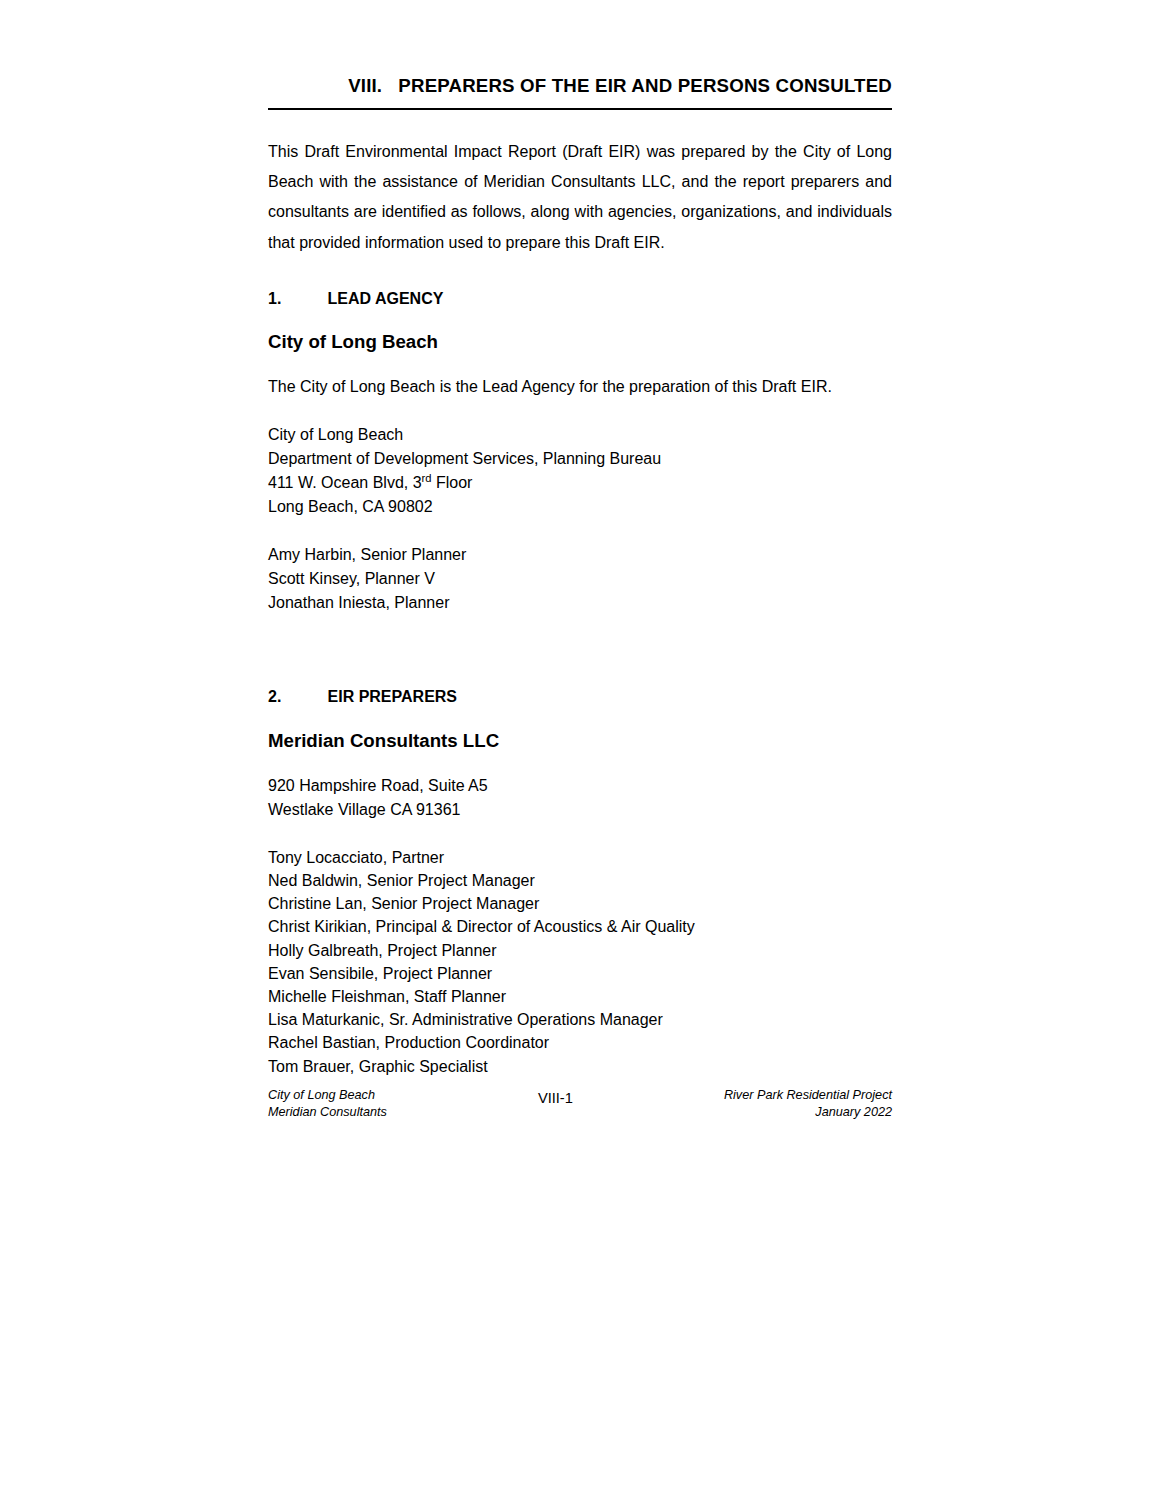VIII. PREPARERS OF THE EIR AND PERSONS CONSULTED
This Draft Environmental Impact Report (Draft EIR) was prepared by the City of Long Beach with the assistance of Meridian Consultants LLC, and the report preparers and consultants are identified as follows, along with agencies, organizations, and individuals that provided information used to prepare this Draft EIR.
1. LEAD AGENCY
City of Long Beach
The City of Long Beach is the Lead Agency for the preparation of this Draft EIR.
City of Long Beach
Department of Development Services, Planning Bureau
411 W. Ocean Blvd, 3rd Floor
Long Beach, CA 90802
Amy Harbin, Senior Planner
Scott Kinsey, Planner V
Jonathan Iniesta, Planner
2. EIR PREPARERS
Meridian Consultants LLC
920 Hampshire Road, Suite A5
Westlake Village CA 91361
Tony Locacciato, Partner
Ned Baldwin, Senior Project Manager
Christine Lan, Senior Project Manager
Christ Kirikian, Principal & Director of Acoustics & Air Quality
Holly Galbreath, Project Planner
Evan Sensibile, Project Planner
Michelle Fleishman, Staff Planner
Lisa Maturkanic, Sr. Administrative Operations Manager
Rachel Bastian, Production Coordinator
Tom Brauer, Graphic Specialist
City of Long Beach
Meridian Consultants
VIII-1
River Park Residential Project
January 2022